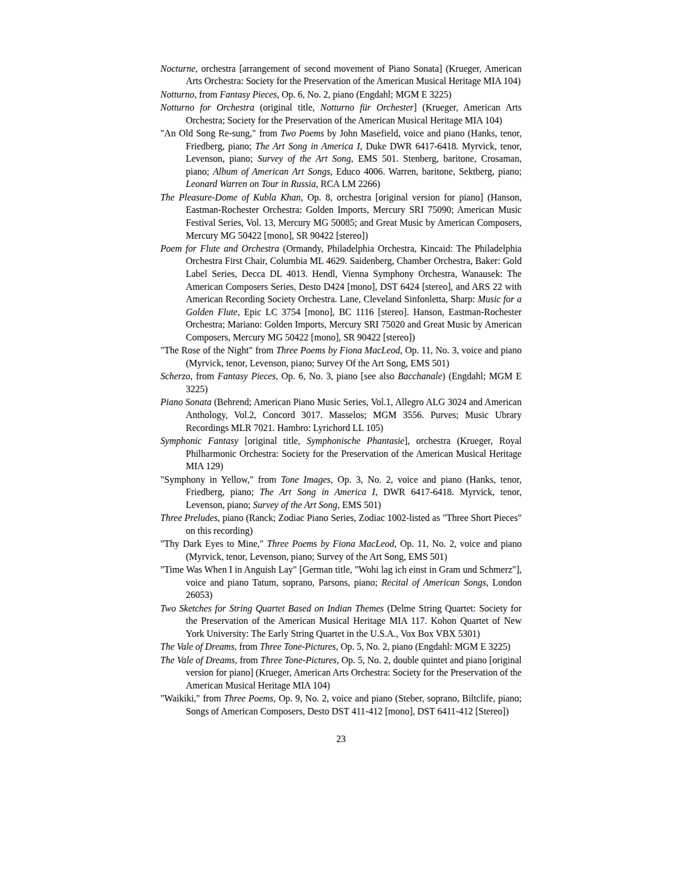Nocturne, orchestra [arrangement of second movement of Piano Sonata] (Krueger, American Arts Orchestra: Society for the Preservation of the American Musical Heritage MIA 104)
Notturno, from Fantasy Pieces, Op. 6, No. 2, piano (Engdahl; MGM E 3225)
Notturno for Orchestra (original title, Notturno für Orchester] (Krueger, American Arts Orchestra; Society for the Preservation of the American Musical Heritage MIA 104)
"An Old Song Re-sung," from Two Poems by John Masefield, voice and piano (Hanks, tenor, Friedberg, piano; The Art Song in America I, Duke DWR 6417-6418. Myrvick, tenor, Levenson, piano; Survey of the Art Song, EMS 501. Stenberg, baritone, Crosaman, piano; Album of American Art Songs, Educo 4006. Warren, baritone, Sektberg, piano; Leonard Warren on Tour in Russia, RCA LM 2266)
The Pleasure-Dome of Kubla Khan, Op. 8, orchestra [original version for piano] (Hanson, Eastman-Rochester Orchestra: Golden Imports, Mercury SRI 75090; American Music Festival Series, Vol. 13, Mercury MG 50085; and Great Music by American Composers, Mercury MG 50422 [mono], SR 90422 [stereo])
Poem for Flute and Orchestra (Ormandy, Philadelphia Orchestra, Kincaid: The Philadelphia Orchestra First Chair, Columbia ML 4629. Saidenberg, Chamber Orchestra, Baker: Gold Label Series, Decca DL 4013. Hendl, Vienna Symphony Orchestra, Wanausek: The American Composers Series, Desto D424 [mono], DST 6424 [stereo], and ARS 22 with American Recording Society Orchestra. Lane, Cleveland Sinfonletta, Sharp: Music for a Golden Flute, Epic LC 3754 [mono], BC 1116 [stereo]. Hanson, Eastman-Rochester Orchestra; Mariano: Golden Imports, Mercury SRI 75020 and Great Music by American Composers, Mercury MG 50422 [mono], SR 90422 [stereo])
"The Rose of the Night" from Three Poems by Fiona MacLeod, Op. 11, No. 3, voice and piano (Myrvick, tenor, Levenson, piano; Survey Of the Art Song, EMS 501)
Scherzo, from Fantasy Pieces, Op. 6, No. 3, piano [see also Bacchanale) (Engdahl; MGM E 3225)
Piano Sonata (Behrend; American Piano Music Series, Vol.1, Allegro ALG 3024 and American Anthology, Vol.2, Concord 3017. Masselos; MGM 3556. Purves; Music Ubrary Recordings MLR 7021. Hambro: Lyrichord LL 105)
Symphonic Fantasy [original title, Symphonische Phantasie], orchestra (Krueger, Royal Philharmonic Orchestra: Society for the Preservation of the American Musical Heritage MIA 129)
"Symphony in Yellow," from Tone Images, Op. 3, No. 2, voice and piano (Hanks, tenor, Friedberg, piano; The Art Song in America I, DWR 6417-6418. Myrvick, tenor, Levenson, piano; Survey of the Art Song, EMS 501)
Three Preludes, piano (Ranck; Zodiac Piano Series, Zodiac 1002-listed as "Three Short Pieces" on this recording)
"Thy Dark Eyes to Mine," Three Poems by Fiona MacLeod, Op. 11, No. 2, voice and piano (Myrvick, tenor, Levenson, piano; Survey of the Art Song, EMS 501)
"Time Was When I in Anguish Lay" [German title, "Wohi lag ich einst in Gram und Schmerz"], voice and piano Tatum, soprano, Parsons, piano; Recital of American Songs, London 26053)
Two Sketches for String Quartet Based on Indian Themes (Delme String Quartet: Society for the Preservation of the American Musical Heritage MIA 117. Kohon Quartet of New York University: The Early String Quartet in the U.S.A., Vox Box VBX 5301)
The Vale of Dreams, from Three Tone-Pictures, Op. 5, No. 2, piano (Engdahl: MGM E 3225)
The Vale of Dreams, from Three Tone-Pictures, Op. 5, No. 2, double quintet and piano [original version for piano] (Krueger, American Arts Orchestra: Society for the Preservation of the American Musical Heritage MIA 104)
"Waikiki," from Three Poems, Op. 9, No. 2, voice and piano (Steber, soprano, Biltclife, piano; Songs of American Composers, Desto DST 411-412 [mono], DST 6411-412 [Stereo])
23